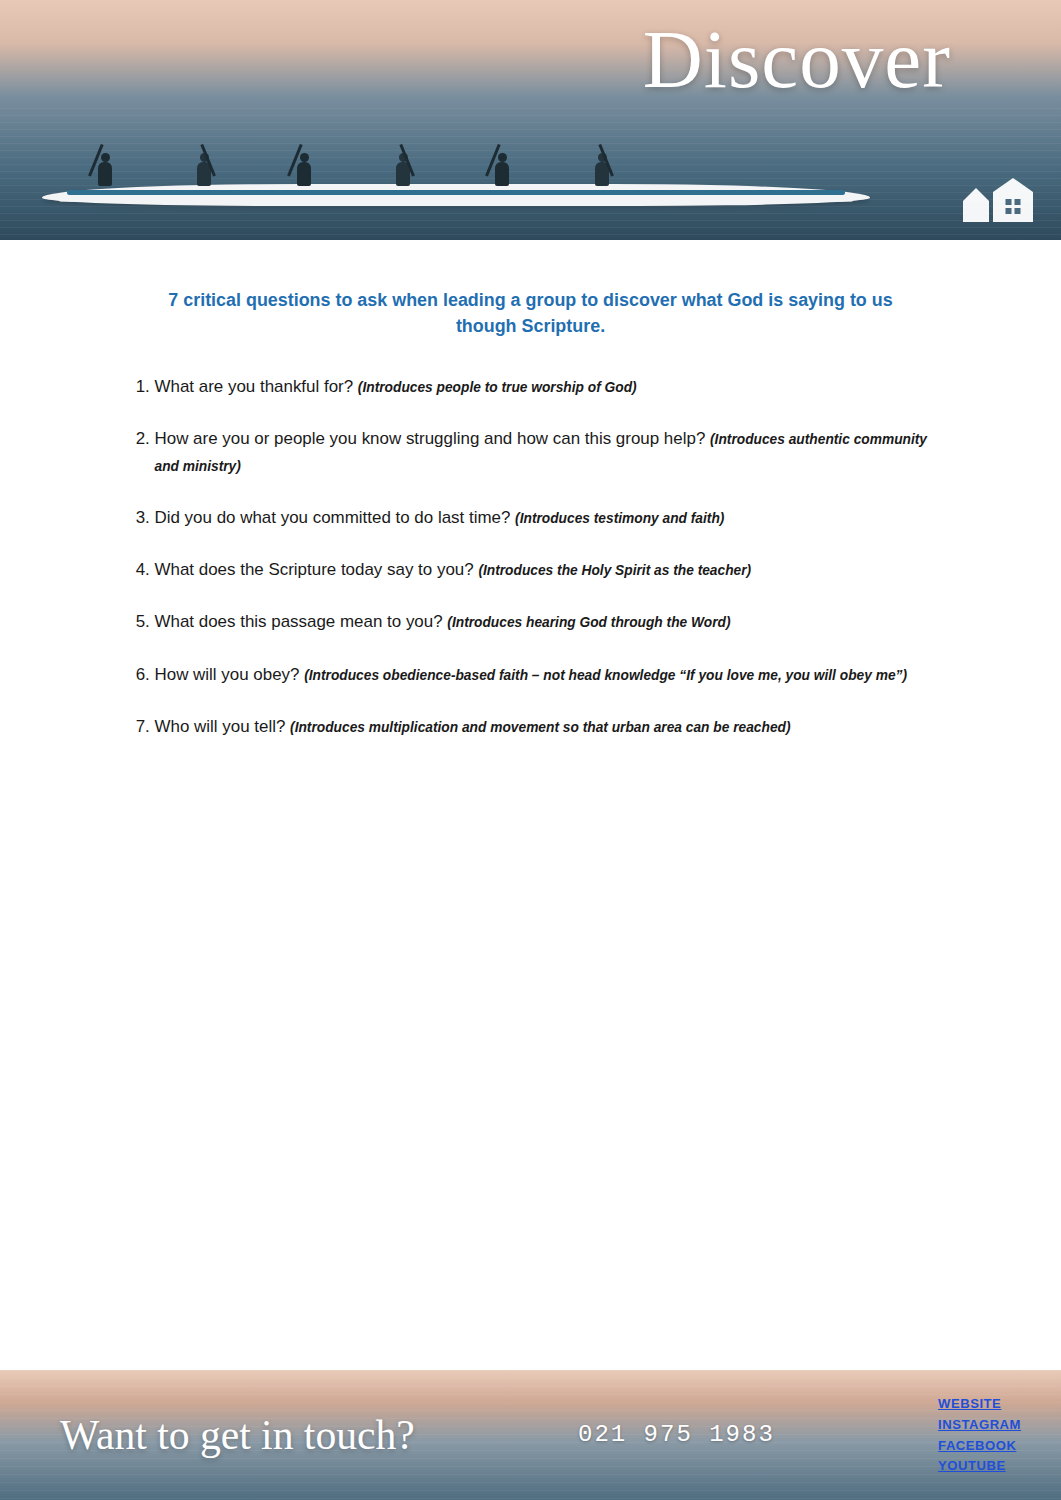Discover
7 critical questions to ask when leading a group to discover what God is saying to us though Scripture.
What are you thankful for? (Introduces people to true worship of God)
How are you or people you know struggling and how can this group help? (Introduces authentic community and ministry)
Did you do what you committed to do last time? (Introduces testimony and faith)
What does the Scripture today say to you? (Introduces the Holy Spirit as the teacher)
What does this passage mean to you? (Introduces hearing God through the Word)
How will you obey? (Introduces obedience-based faith – not head knowledge “If you love me, you will obey me”)
Who will you tell? (Introduces multiplication and movement so that urban area can be reached)
Want to get in touch?
021 975 1983
WEBSITE INSTAGRAM FACEBOOK YOUTUBE